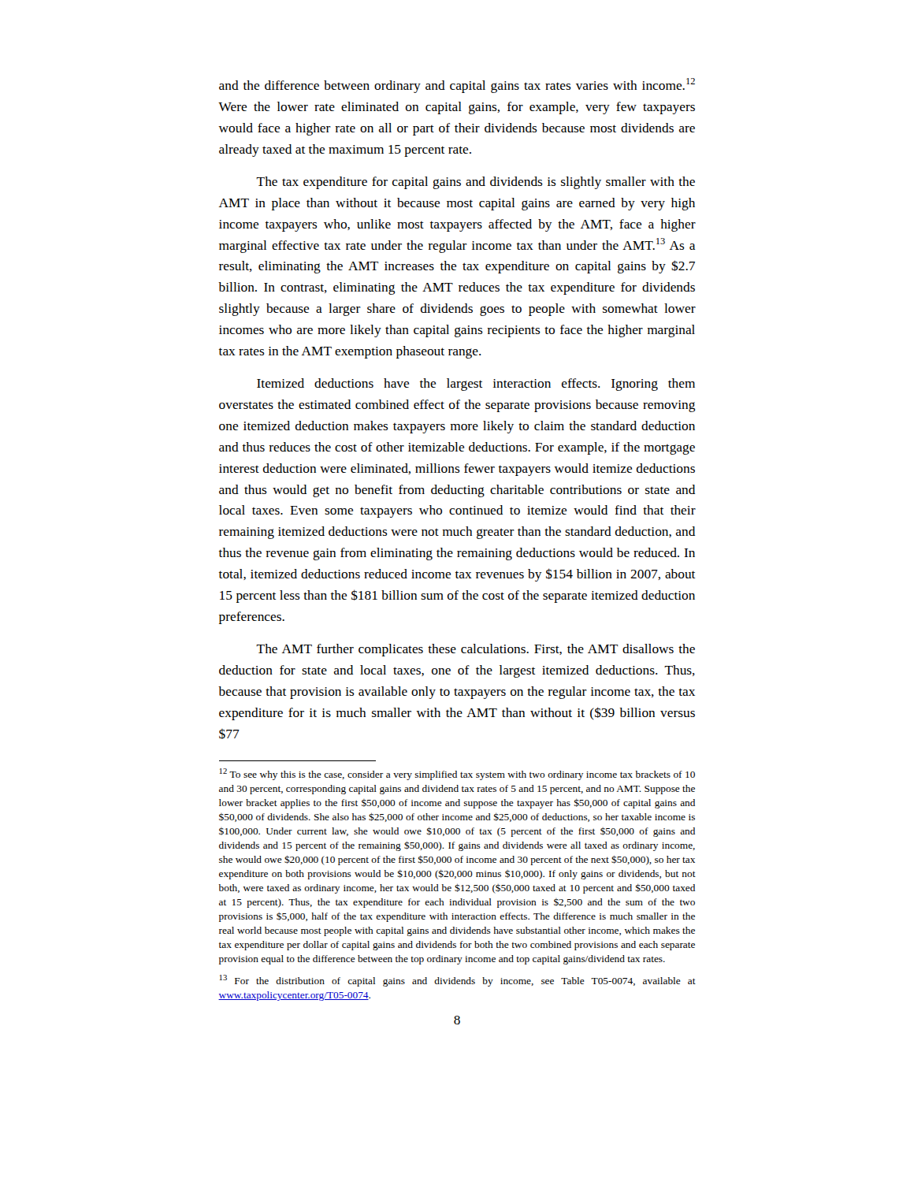and the difference between ordinary and capital gains tax rates varies with income.12 Were the lower rate eliminated on capital gains, for example, very few taxpayers would face a higher rate on all or part of their dividends because most dividends are already taxed at the maximum 15 percent rate.
The tax expenditure for capital gains and dividends is slightly smaller with the AMT in place than without it because most capital gains are earned by very high income taxpayers who, unlike most taxpayers affected by the AMT, face a higher marginal effective tax rate under the regular income tax than under the AMT.13 As a result, eliminating the AMT increases the tax expenditure on capital gains by $2.7 billion. In contrast, eliminating the AMT reduces the tax expenditure for dividends slightly because a larger share of dividends goes to people with somewhat lower incomes who are more likely than capital gains recipients to face the higher marginal tax rates in the AMT exemption phaseout range.
Itemized deductions have the largest interaction effects. Ignoring them overstates the estimated combined effect of the separate provisions because removing one itemized deduction makes taxpayers more likely to claim the standard deduction and thus reduces the cost of other itemizable deductions. For example, if the mortgage interest deduction were eliminated, millions fewer taxpayers would itemize deductions and thus would get no benefit from deducting charitable contributions or state and local taxes. Even some taxpayers who continued to itemize would find that their remaining itemized deductions were not much greater than the standard deduction, and thus the revenue gain from eliminating the remaining deductions would be reduced. In total, itemized deductions reduced income tax revenues by $154 billion in 2007, about 15 percent less than the $181 billion sum of the cost of the separate itemized deduction preferences.
The AMT further complicates these calculations. First, the AMT disallows the deduction for state and local taxes, one of the largest itemized deductions. Thus, because that provision is available only to taxpayers on the regular income tax, the tax expenditure for it is much smaller with the AMT than without it ($39 billion versus $77
12 To see why this is the case, consider a very simplified tax system with two ordinary income tax brackets of 10 and 30 percent, corresponding capital gains and dividend tax rates of 5 and 15 percent, and no AMT. Suppose the lower bracket applies to the first $50,000 of income and suppose the taxpayer has $50,000 of capital gains and $50,000 of dividends. She also has $25,000 of other income and $25,000 of deductions, so her taxable income is $100,000. Under current law, she would owe $10,000 of tax (5 percent of the first $50,000 of gains and dividends and 15 percent of the remaining $50,000). If gains and dividends were all taxed as ordinary income, she would owe $20,000 (10 percent of the first $50,000 of income and 30 percent of the next $50,000), so her tax expenditure on both provisions would be $10,000 ($20,000 minus $10,000). If only gains or dividends, but not both, were taxed as ordinary income, her tax would be $12,500 ($50,000 taxed at 10 percent and $50,000 taxed at 15 percent). Thus, the tax expenditure for each individual provision is $2,500 and the sum of the two provisions is $5,000, half of the tax expenditure with interaction effects. The difference is much smaller in the real world because most people with capital gains and dividends have substantial other income, which makes the tax expenditure per dollar of capital gains and dividends for both the two combined provisions and each separate provision equal to the difference between the top ordinary income and top capital gains/dividend tax rates.
13 For the distribution of capital gains and dividends by income, see Table T05-0074, available at www.taxpolicycenter.org/T05-0074.
8